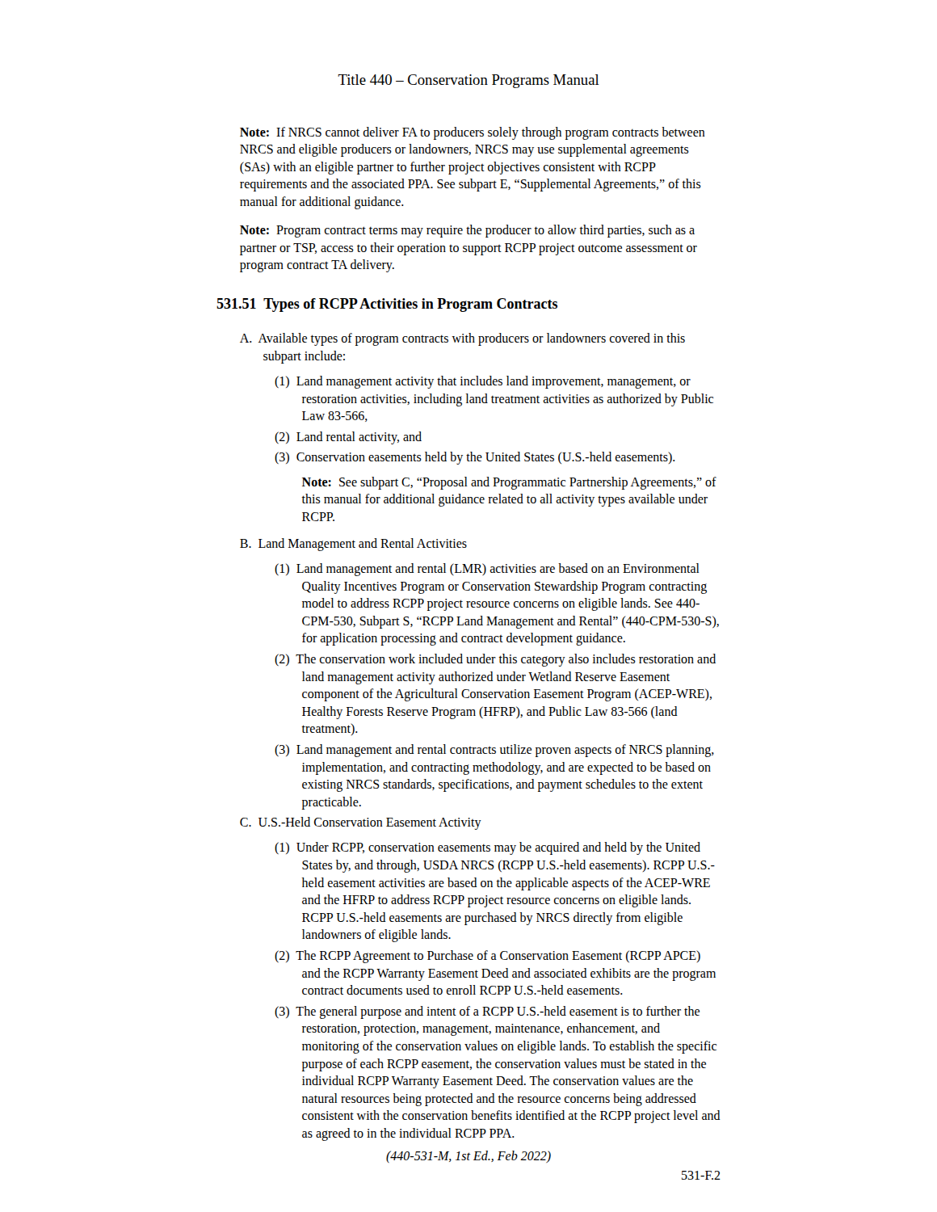Title 440 – Conservation Programs Manual
Note: If NRCS cannot deliver FA to producers solely through program contracts between NRCS and eligible producers or landowners, NRCS may use supplemental agreements (SAs) with an eligible partner to further project objectives consistent with RCPP requirements and the associated PPA. See subpart E, “Supplemental Agreements,” of this manual for additional guidance.
Note: Program contract terms may require the producer to allow third parties, such as a partner or TSP, access to their operation to support RCPP project outcome assessment or program contract TA delivery.
531.51 Types of RCPP Activities in Program Contracts
A. Available types of program contracts with producers or landowners covered in this subpart include:
(1) Land management activity that includes land improvement, management, or restoration activities, including land treatment activities as authorized by Public Law 83-566,
(2) Land rental activity, and
(3) Conservation easements held by the United States (U.S.-held easements).
Note: See subpart C, “Proposal and Programmatic Partnership Agreements,” of this manual for additional guidance related to all activity types available under RCPP.
B. Land Management and Rental Activities
(1) Land management and rental (LMR) activities are based on an Environmental Quality Incentives Program or Conservation Stewardship Program contracting model to address RCPP project resource concerns on eligible lands. See 440-CPM-530, Subpart S, “RCPP Land Management and Rental” (440-CPM-530-S), for application processing and contract development guidance.
(2) The conservation work included under this category also includes restoration and land management activity authorized under Wetland Reserve Easement component of the Agricultural Conservation Easement Program (ACEP-WRE), Healthy Forests Reserve Program (HFRP), and Public Law 83-566 (land treatment).
(3) Land management and rental contracts utilize proven aspects of NRCS planning, implementation, and contracting methodology, and are expected to be based on existing NRCS standards, specifications, and payment schedules to the extent practicable.
C. U.S.-Held Conservation Easement Activity
(1) Under RCPP, conservation easements may be acquired and held by the United States by, and through, USDA NRCS (RCPP U.S.-held easements). RCPP U.S.-held easement activities are based on the applicable aspects of the ACEP-WRE and the HFRP to address RCPP project resource concerns on eligible lands. RCPP U.S.-held easements are purchased by NRCS directly from eligible landowners of eligible lands.
(2) The RCPP Agreement to Purchase of a Conservation Easement (RCPP APCE) and the RCPP Warranty Easement Deed and associated exhibits are the program contract documents used to enroll RCPP U.S.-held easements.
(3) The general purpose and intent of a RCPP U.S.-held easement is to further the restoration, protection, management, maintenance, enhancement, and monitoring of the conservation values on eligible lands. To establish the specific purpose of each RCPP easement, the conservation values must be stated in the individual RCPP Warranty Easement Deed. The conservation values are the natural resources being protected and the resource concerns being addressed consistent with the conservation benefits identified at the RCPP project level and as agreed to in the individual RCPP PPA.
(440-531-M, 1st Ed., Feb 2022)
531-F.2